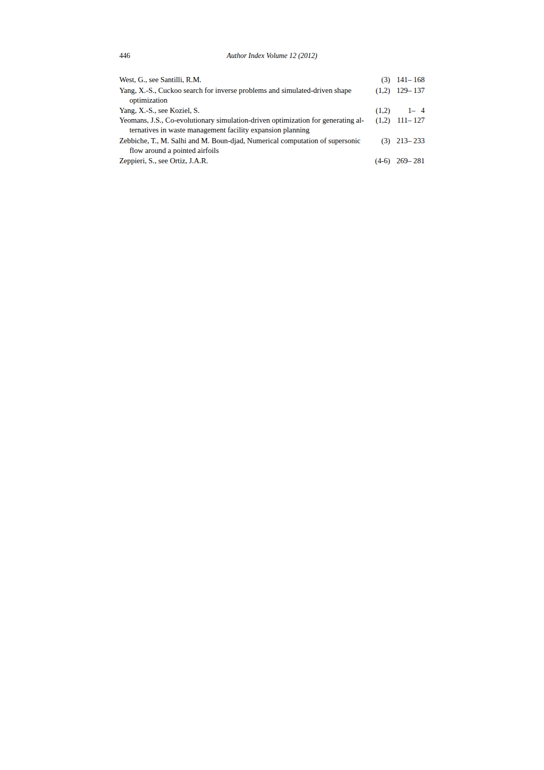446 Author Index Volume 12 (2012)
| West, G., see Santilli, R.M. | (3) | 141– 168 |
| Yang, X.-S., Cuckoo search for inverse problems and simulated-driven shape optimization | (1,2) | 129– 137 |
| Yang, X.-S., see Koziel, S. | (1,2) | 1– 4 |
| Yeomans, J.S., Co-evolutionary simulation-driven optimization for generating al- ternatives in waste management facility expansion planning | (1,2) | 111– 127 |
| Zebbiche, T., M. Salhi and M. Boun-djad, Numerical computation of supersonic flow around a pointed airfoils | (3) | 213– 233 |
| Zeppieri, S., see Ortiz, J.A.R. | (4-6) | 269– 281 |